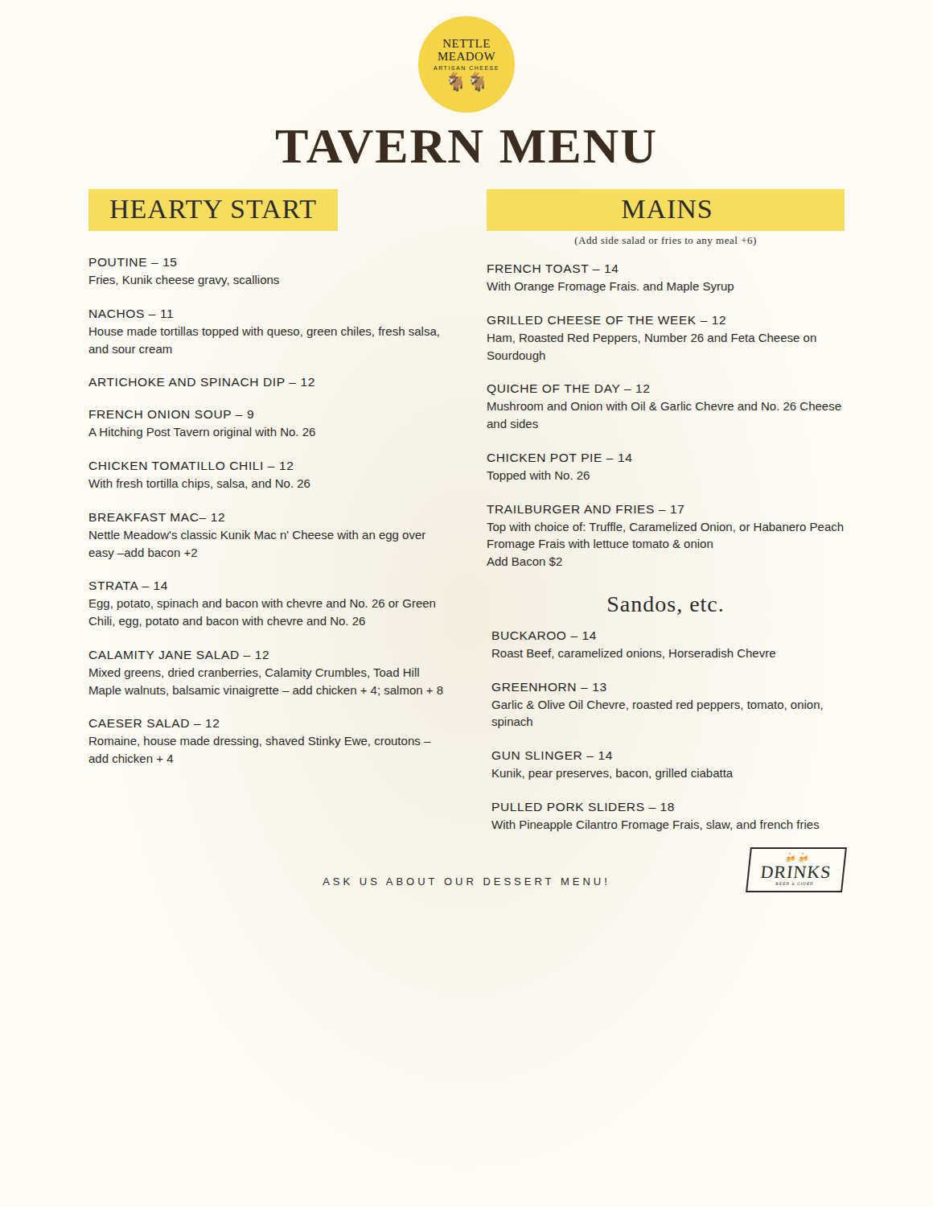NETTLE
MEADOW
Artisan Cheese
🐐🐐
Tavern Menu
Hearty Start
Poutine – 15
Fries, Kunik cheese gravy, scallions
Nachos – 11
House made tortillas topped with queso, green chiles, fresh salsa, and sour cream
Artichoke and Spinach Dip – 12
French Onion Soup – 9
A Hitching Post Tavern original with No. 26
Chicken Tomatillo Chili – 12
With fresh tortilla chips, salsa, and No. 26
Breakfast Mac– 12
Nettle Meadow's classic Kunik Mac n' Cheese with an egg over easy –add bacon +2
Strata – 14
Egg, potato, spinach and bacon with chevre and No. 26 or Green Chili, egg, potato and bacon with chevre and No. 26
Calamity Jane Salad – 12
Mixed greens, dried cranberries, Calamity Crumbles, Toad Hill Maple walnuts, balsamic vinaigrette – add chicken + 4; salmon + 8
Caeser Salad – 12
Romaine, house made dressing, shaved Stinky Ewe, croutons – add chicken + 4
Mains
(Add side salad or fries to any meal +6)
French Toast – 14
With Orange Fromage Frais. and Maple Syrup
Grilled Cheese of the Week – 12
Ham, Roasted Red Peppers, Number 26 and Feta Cheese on Sourdough
Quiche of the Day – 12
Mushroom and Onion with Oil & Garlic Chevre and No. 26 Cheese and sides
Chicken Pot Pie – 14
Topped with No. 26
Trailburger and Fries – 17
Top with choice of: Truffle, Caramelized Onion, or Habanero Peach Fromage Frais with lettuce tomato & onion
Add Bacon $2
Sandos, etc.
Buckaroo – 14
Roast Beef, caramelized onions, Horseradish Chevre
Greenhorn – 13
Garlic & Olive Oil Chevre, roasted red peppers, tomato, onion, spinach
Gun Slinger – 14
Kunik, pear preserves, bacon, grilled ciabatta
Pulled Pork Sliders – 18
With Pineapple Cilantro Fromage Frais, slaw, and french fries
Ask us about our dessert menu!
🍻🍻
DRINKS
Beer & Cider